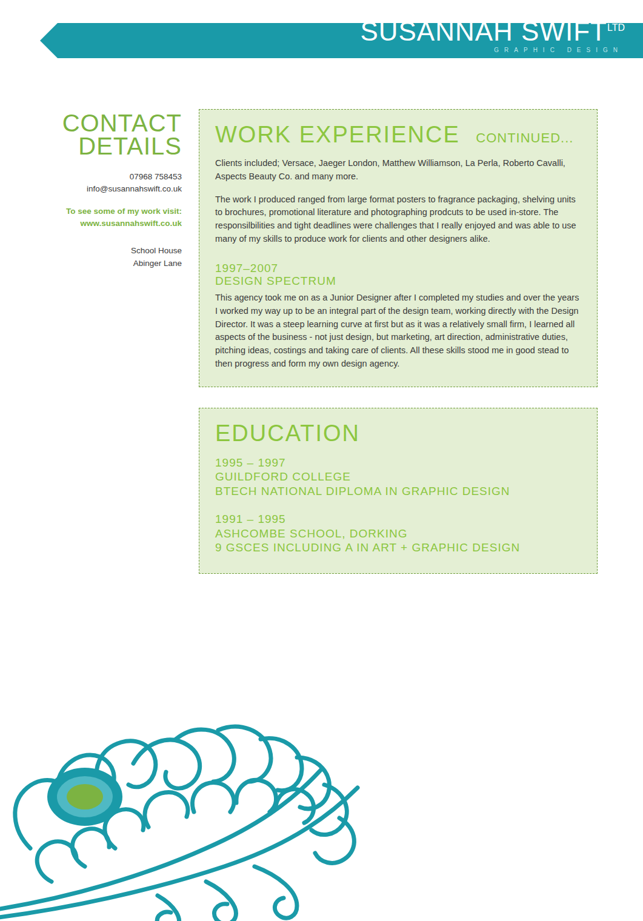Susannah SwiftLtd
Graphic Design
Contact
Details
07968 758453
info@susannahswift.co.uk
To see some of my work visit:
www.susannahswift.co.uk
School House
Abinger Lane
Work Experience continued...
Clients included; Versace, Jaeger London, Matthew Williamson, La Perla, Roberto Cavalli, Aspects Beauty Co. and many more.
The work I produced ranged from large format posters to fragrance packaging, shelving units to brochures, promotional literature and photographing prodcuts to be used in-store. The responsilbilities and tight deadlines were challenges that I really enjoyed and was able to use many of my skills to produce work for clients and other designers alike.
1997–2007 Design Spectrum
This agency took me on as a Junior Designer after I completed my studies and over the years I worked my way up to be an integral part of the design team, working directly with the Design Director. It was a steep learning curve at first but as it was a relatively small firm, I learned all aspects of the business - not just design, but marketing, art direction, administrative duties, pitching ideas, costings and taking care of clients. All these skills stood me in good stead to then progress and form my own design agency.
Education
1995 – 1997 Guildford College BTech National Diploma in Graphic Design
1991 – 1995 Ashcombe School, Dorking 9 GSCEs including A in Art + Graphic Design